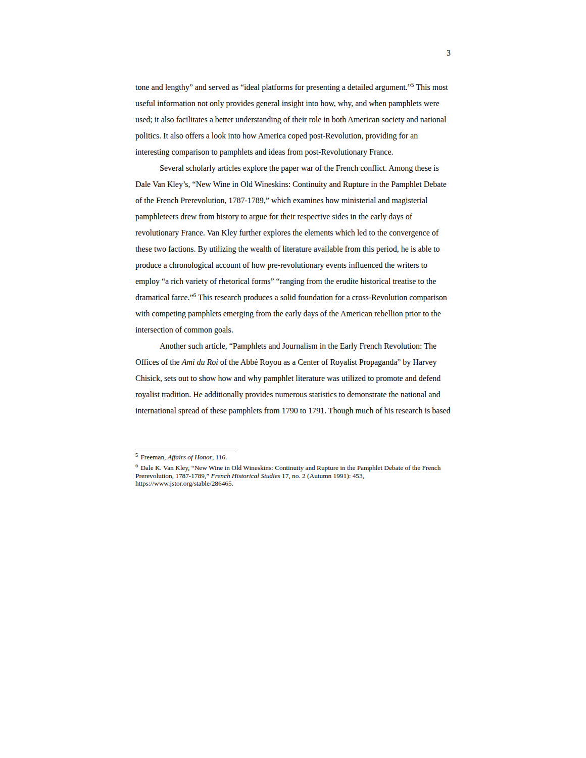3
tone and lengthy” and served as “ideal platforms for presenting a detailed argument.”5 This most useful information not only provides general insight into how, why, and when pamphlets were used; it also facilitates a better understanding of their role in both American society and national politics. It also offers a look into how America coped post-Revolution, providing for an interesting comparison to pamphlets and ideas from post-Revolutionary France.
Several scholarly articles explore the paper war of the French conflict. Among these is Dale Van Kley’s, “New Wine in Old Wineskins: Continuity and Rupture in the Pamphlet Debate of the French Prerevolution, 1787-1789,” which examines how ministerial and magisterial pamphleteers drew from history to argue for their respective sides in the early days of revolutionary France. Van Kley further explores the elements which led to the convergence of these two factions. By utilizing the wealth of literature available from this period, he is able to produce a chronological account of how pre-revolutionary events influenced the writers to employ “a rich variety of rhetorical forms” “ranging from the erudite historical treatise to the dramatical farce.”6 This research produces a solid foundation for a cross-Revolution comparison with competing pamphlets emerging from the early days of the American rebellion prior to the intersection of common goals.
Another such article, “Pamphlets and Journalism in the Early French Revolution: The Offices of the Ami du Roi of the Abbé Royou as a Center of Royalist Propaganda” by Harvey Chisick, sets out to show how and why pamphlet literature was utilized to promote and defend royalist tradition. He additionally provides numerous statistics to demonstrate the national and international spread of these pamphlets from 1790 to 1791. Though much of his research is based
5 Freeman, Affairs of Honor, 116.
6 Dale K. Van Kley, “New Wine in Old Wineskins: Continuity and Rupture in the Pamphlet Debate of the French Prerevolution, 1787-1789,” French Historical Studies 17, no. 2 (Autumn 1991): 453, https://www.jstor.org/stable/286465.